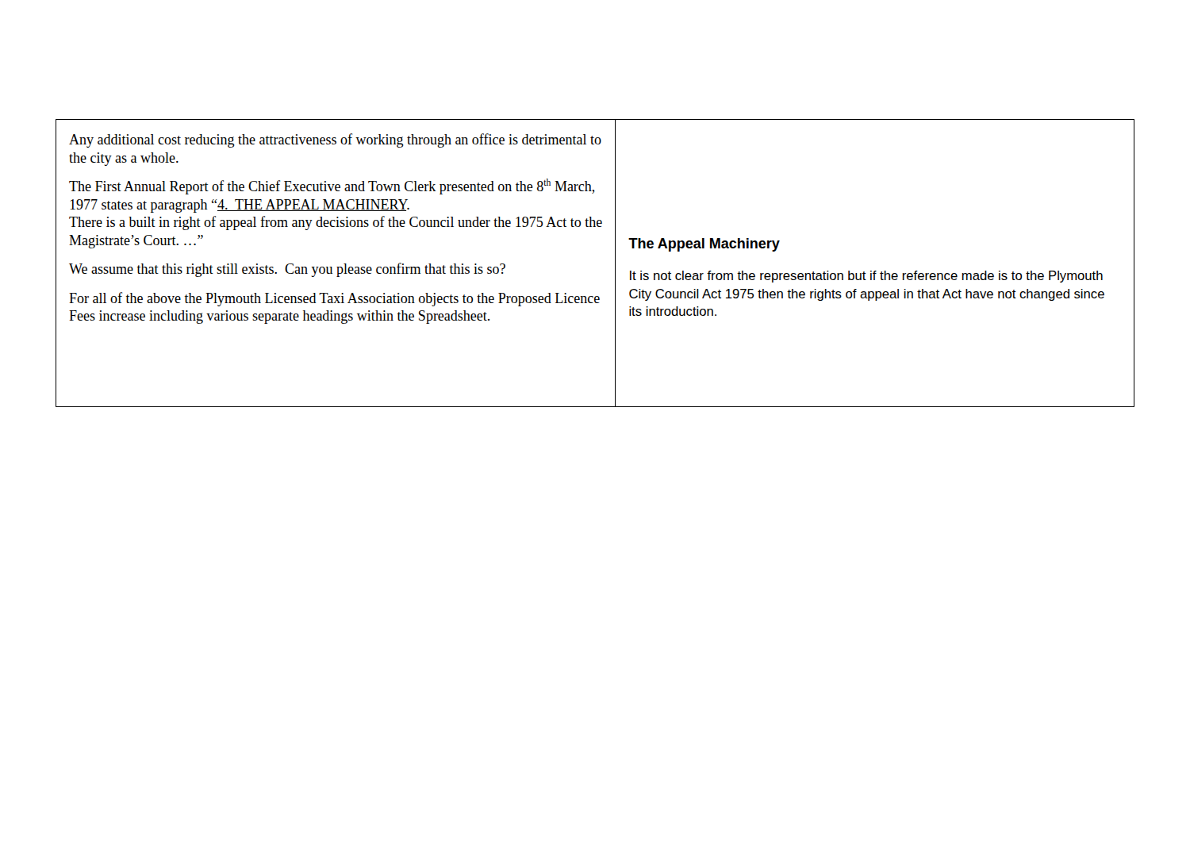| Any additional cost reducing the attractiveness of working through an office is detrimental to the city as a whole. The First Annual Report of the Chief Executive and Town Clerk presented on the 8 th March, 1977 states at paragraph “ 4. THE APPEAL MACHINERY . There is a built in right of appeal from any decisions of the Council under the 1975 Act to the Magistrate’s Court. …” We assume that this right still exists. Can you please confirm that this is so? For all of the above the Plymouth Licensed Taxi Association objects to the Proposed Licence Fees increase including various separate headings within the Spreadsheet. | The Appeal Machinery It is not clear from the representation but if the reference made is to the Plymouth City Council Act 1975 then the rights of appeal in that Act have not changed since its introduction. |